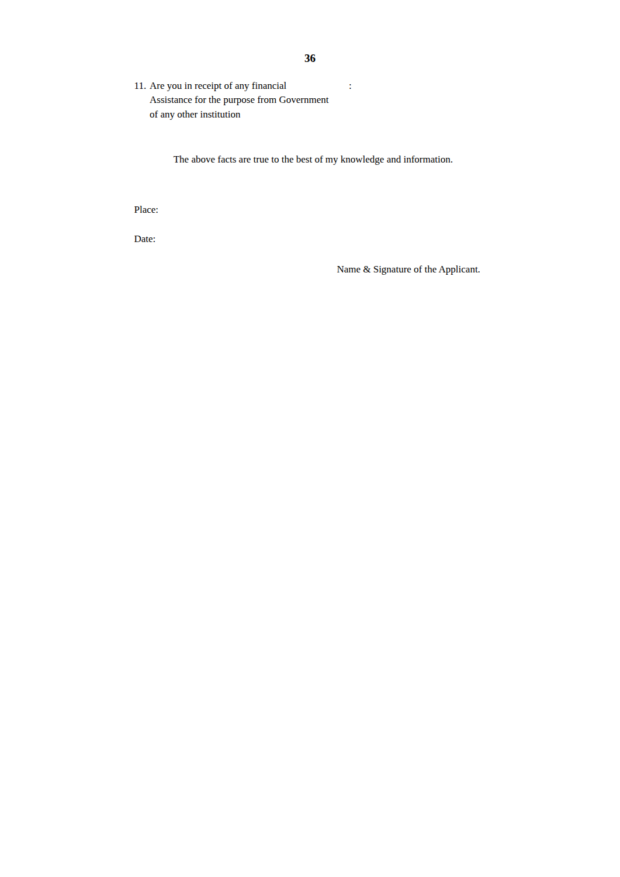36
11.
Are you in receipt of any financial
Assistance for the purpose from Government
of any other institution :
The above facts are true to the best of my knowledge and information.
Place:
Date:
Name & Signature of the Applicant.